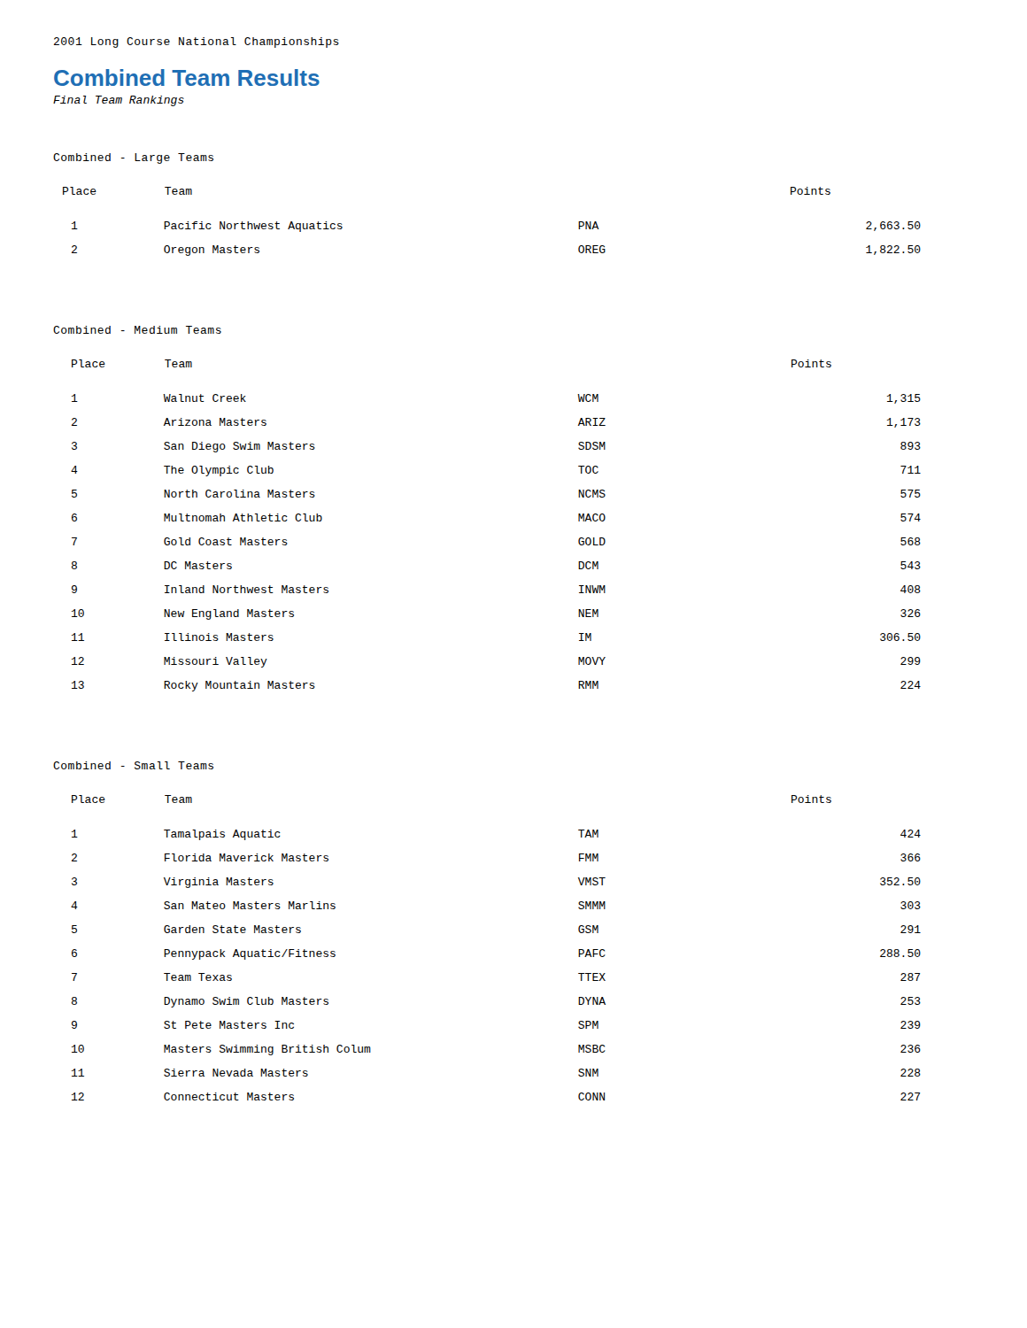2001 Long Course National Championships
Combined Team Results
Final Team Rankings
Combined - Large Teams
| Place | Team | | Points |
| --- | --- | --- | --- |
| 1 | Pacific Northwest Aquatics | PNA | 2,663.50 |
| 2 | Oregon Masters | OREG | 1,822.50 |
Combined - Medium Teams
| Place | Team | | Points |
| --- | --- | --- | --- |
| 1 | Walnut Creek | WCM | 1,315 |
| 2 | Arizona Masters | ARIZ | 1,173 |
| 3 | San Diego Swim Masters | SDSM | 893 |
| 4 | The Olympic Club | TOC | 711 |
| 5 | North Carolina Masters | NCMS | 575 |
| 6 | Multnomah Athletic Club | MACO | 574 |
| 7 | Gold Coast Masters | GOLD | 568 |
| 8 | DC Masters | DCM | 543 |
| 9 | Inland Northwest Masters | INWM | 408 |
| 10 | New England Masters | NEM | 326 |
| 11 | Illinois Masters | IM | 306.50 |
| 12 | Missouri Valley | MOVY | 299 |
| 13 | Rocky Mountain Masters | RMM | 224 |
Combined - Small Teams
| Place | Team | | Points |
| --- | --- | --- | --- |
| 1 | Tamalpais Aquatic | TAM | 424 |
| 2 | Florida Maverick Masters | FMM | 366 |
| 3 | Virginia Masters | VMST | 352.50 |
| 4 | San Mateo Masters Marlins | SMMM | 303 |
| 5 | Garden State Masters | GSM | 291 |
| 6 | Pennypack Aquatic/Fitness | PAFC | 288.50 |
| 7 | Team Texas | TTEX | 287 |
| 8 | Dynamo Swim Club Masters | DYNA | 253 |
| 9 | St Pete Masters Inc | SPM | 239 |
| 10 | Masters Swimming British Colum | MSBC | 236 |
| 11 | Sierra Nevada Masters | SNM | 228 |
| 12 | Connecticut Masters | CONN | 227 |